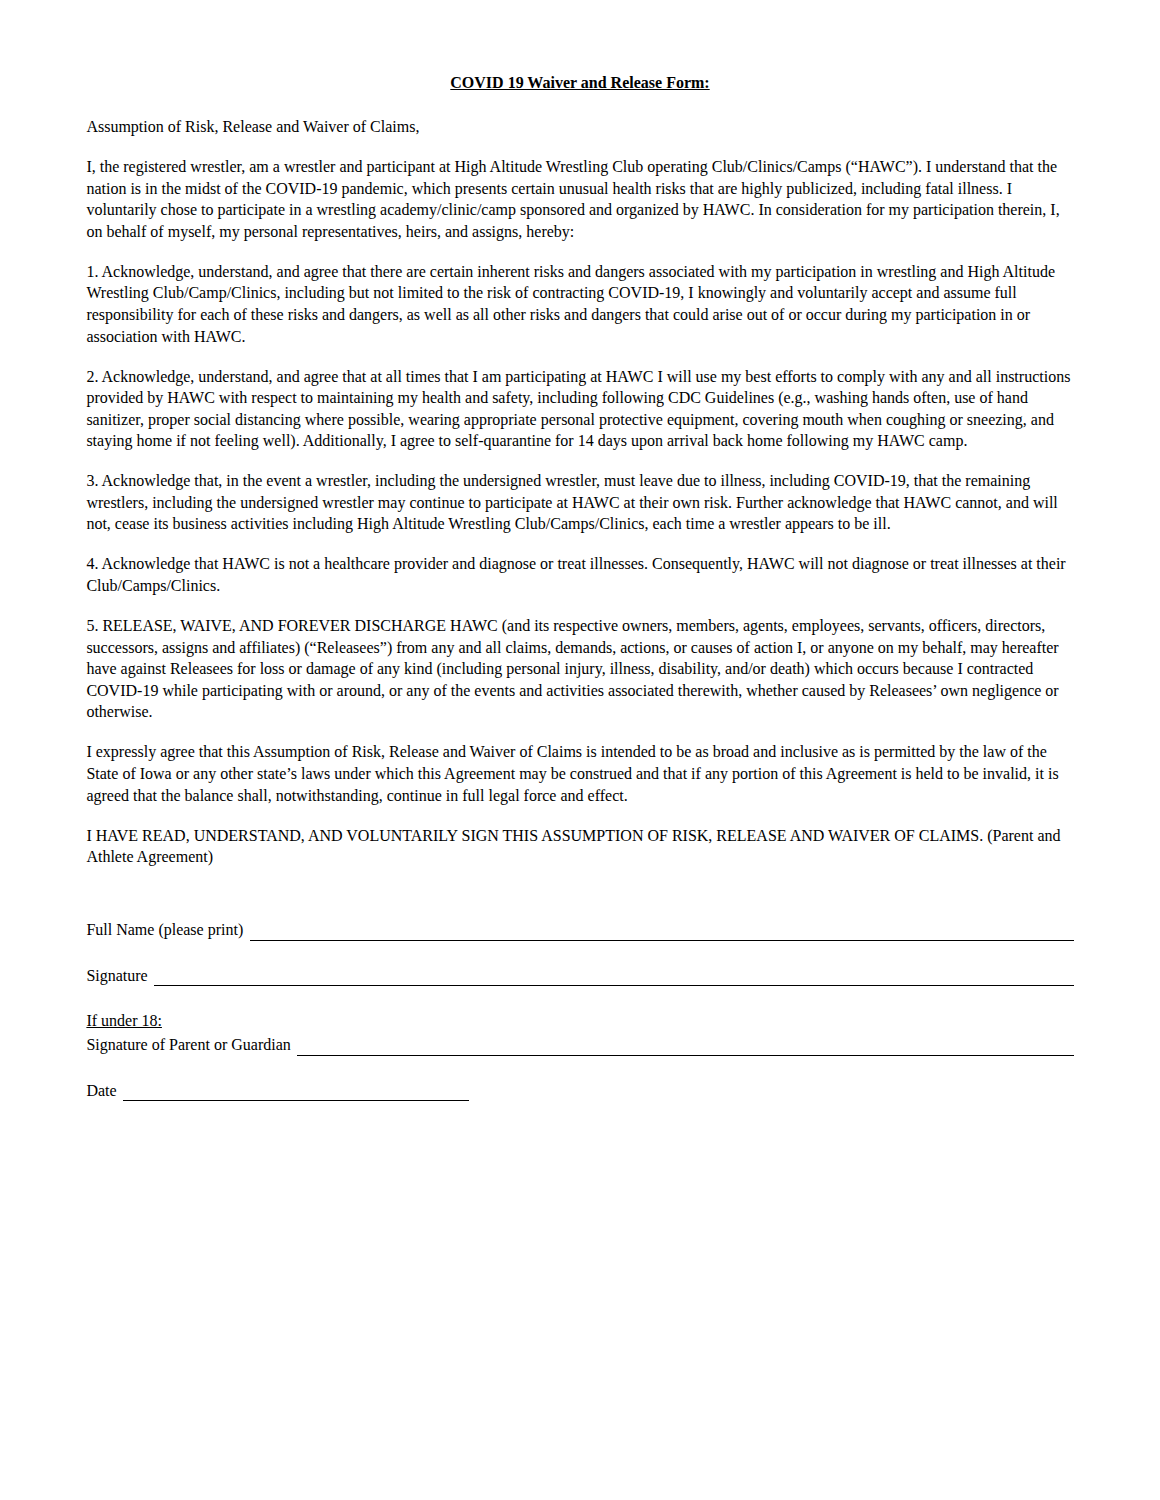COVID 19 Waiver and Release Form:
Assumption of Risk, Release and Waiver of Claims,
I, the registered wrestler, am a wrestler and participant at High Altitude Wrestling Club operating Club/Clinics/Camps (“HAWC”). I understand that the nation is in the midst of the COVID-19 pandemic, which presents certain unusual health risks that are highly publicized, including fatal illness. I voluntarily chose to participate in a wrestling academy/clinic/camp sponsored and organized by HAWC. In consideration for my participation therein, I, on behalf of myself, my personal representatives, heirs, and assigns, hereby:
1. Acknowledge, understand, and agree that there are certain inherent risks and dangers associated with my participation in wrestling and High Altitude Wrestling Club/Camp/Clinics, including but not limited to the risk of contracting COVID-19, I knowingly and voluntarily accept and assume full responsibility for each of these risks and dangers, as well as all other risks and dangers that could arise out of or occur during my participation in or association with HAWC.
2. Acknowledge, understand, and agree that at all times that I am participating at HAWC I will use my best efforts to comply with any and all instructions provided by HAWC with respect to maintaining my health and safety, including following CDC Guidelines (e.g., washing hands often, use of hand sanitizer, proper social distancing where possible, wearing appropriate personal protective equipment, covering mouth when coughing or sneezing, and staying home if not feeling well). Additionally, I agree to self-quarantine for 14 days upon arrival back home following my HAWC camp.
3. Acknowledge that, in the event a wrestler, including the undersigned wrestler, must leave due to illness, including COVID-19, that the remaining wrestlers, including the undersigned wrestler may continue to participate at HAWC at their own risk. Further acknowledge that HAWC cannot, and will not, cease its business activities including High Altitude Wrestling Club/Camps/Clinics, each time a wrestler appears to be ill.
4. Acknowledge that HAWC is not a healthcare provider and diagnose or treat illnesses. Consequently, HAWC will not diagnose or treat illnesses at their Club/Camps/Clinics.
5. RELEASE, WAIVE, AND FOREVER DISCHARGE HAWC (and its respective owners, members, agents, employees, servants, officers, directors, successors, assigns and affiliates) (“Releasees”) from any and all claims, demands, actions, or causes of action I, or anyone on my behalf, may hereafter have against Releasees for loss or damage of any kind (including personal injury, illness, disability, and/or death) which occurs because I contracted COVID-19 while participating with or around, or any of the events and activities associated therewith, whether caused by Releasees’ own negligence or otherwise.
I expressly agree that this Assumption of Risk, Release and Waiver of Claims is intended to be as broad and inclusive as is permitted by the law of the State of Iowa or any other state’s laws under which this Agreement may be construed and that if any portion of this Agreement is held to be invalid, it is agreed that the balance shall, notwithstanding, continue in full legal force and effect.
I HAVE READ, UNDERSTAND, AND VOLUNTARILY SIGN THIS ASSUMPTION OF RISK, RELEASE AND WAIVER OF CLAIMS. (Parent and Athlete Agreement)
Full Name (please print)
Signature
If under 18:
Signature of Parent or Guardian
Date